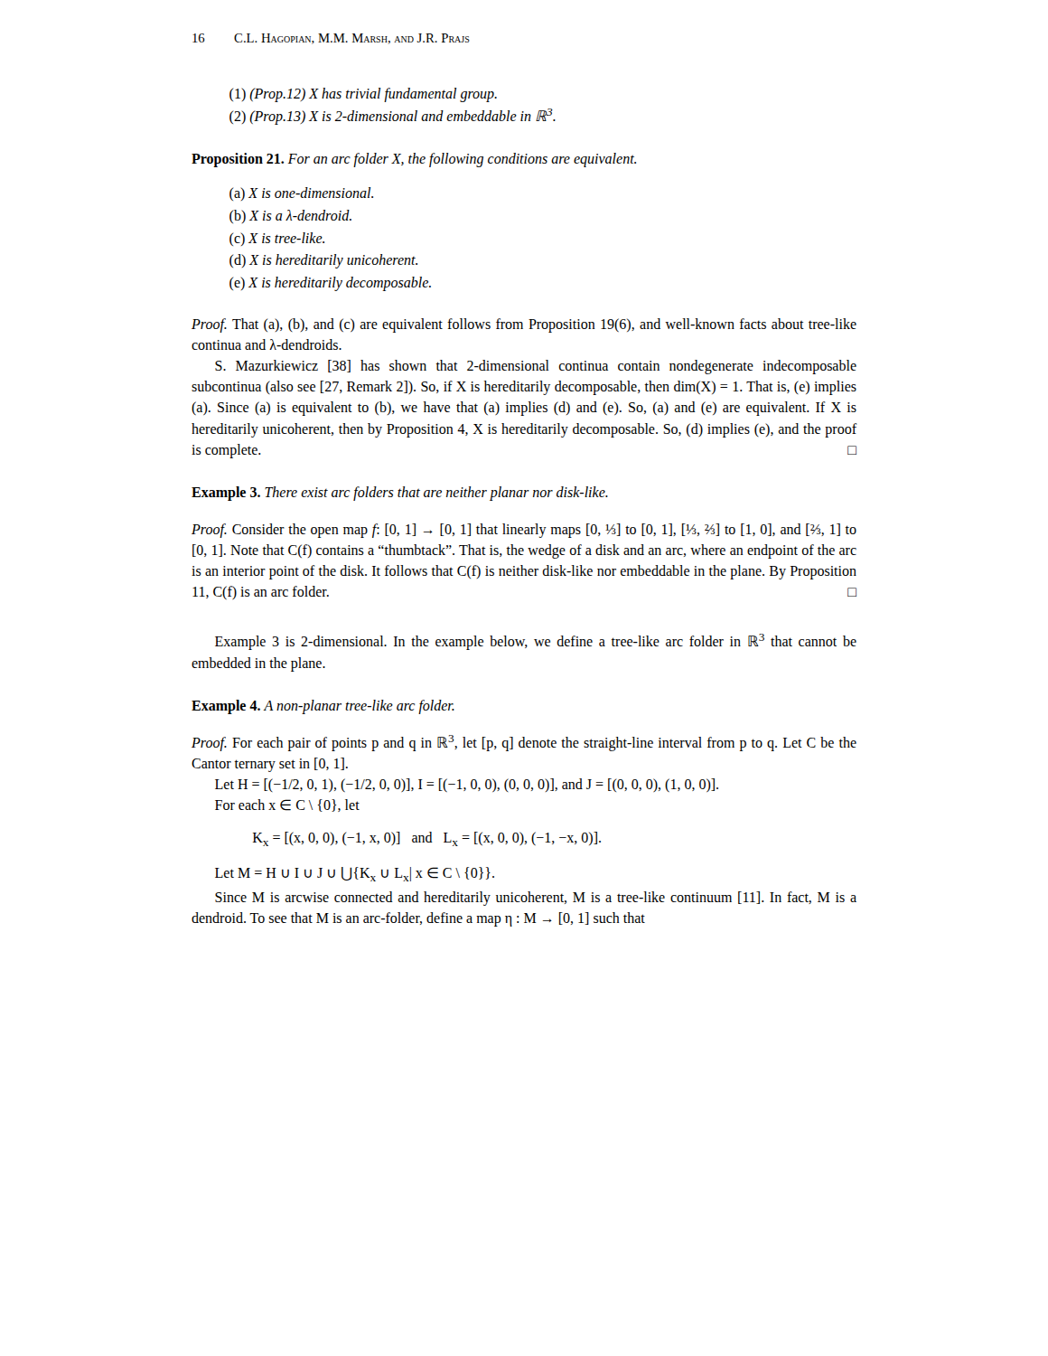16 C.L. Hagopian, M.M. Marsh, and J.R. Prajs
(1) (Prop.12) X has trivial fundamental group.
(2) (Prop.13) X is 2-dimensional and embeddable in ℝ3.
Proposition 21. For an arc folder X, the following conditions are equivalent.
(a) X is one-dimensional.
(b) X is a λ-dendroid.
(c) X is tree-like.
(d) X is hereditarily unicoherent.
(e) X is hereditarily decomposable.
Proof. That (a), (b), and (c) are equivalent follows from Proposition 19(6), and well-known facts about tree-like continua and λ-dendroids.
S. Mazurkiewicz [38] has shown that 2-dimensional continua contain nondegenerate indecomposable subcontinua (also see [27, Remark 2]). So, if X is hereditarily decomposable, then dim(X) = 1. That is, (e) implies (a). Since (a) is equivalent to (b), we have that (a) implies (d) and (e). So, (a) and (e) are equivalent. If X is hereditarily unicoherent, then by Proposition 4, X is hereditarily decomposable. So, (d) implies (e), and the proof is complete. □
Example 3. There exist arc folders that are neither planar nor disk-like.
Proof. Consider the open map f: [0, 1] → [0, 1] that linearly maps [0, ⅓] to [0, 1], [⅓, ⅔] to [1, 0], and [⅔, 1] to [0, 1]. Note that C(f) contains a “thumbtack”. That is, the wedge of a disk and an arc, where an endpoint of the arc is an interior point of the disk. It follows that C(f) is neither disk-like nor embeddable in the plane. By Proposition 11, C(f) is an arc folder. □
Example 3 is 2-dimensional. In the example below, we define a tree-like arc folder in ℝ3 that cannot be embedded in the plane.
Example 4. A non-planar tree-like arc folder.
Proof. For each pair of points p and q in ℝ3, let [p, q] denote the straight-line interval from p to q. Let C be the Cantor ternary set in [0, 1].
Let H = [(−1/2, 0, 1), (−1/2, 0, 0)], I = [(−1, 0, 0), (0, 0, 0)], and J = [(0, 0, 0), (1, 0, 0)].
For each x ∈ C \ {0}, let
Kx = [(x, 0, 0), (−1, x, 0)] and Lx = [(x, 0, 0), (−1, −x, 0)].
Let M = H ∪ I ∪ J ∪ ⋃{Kx ∪ Lx| x ∈ C \ {0}}.
Since M is arcwise connected and hereditarily unicoherent, M is a tree-like continuum [11]. In fact, M is a dendroid. To see that M is an arc-folder, define a map η : M → [0, 1] such that